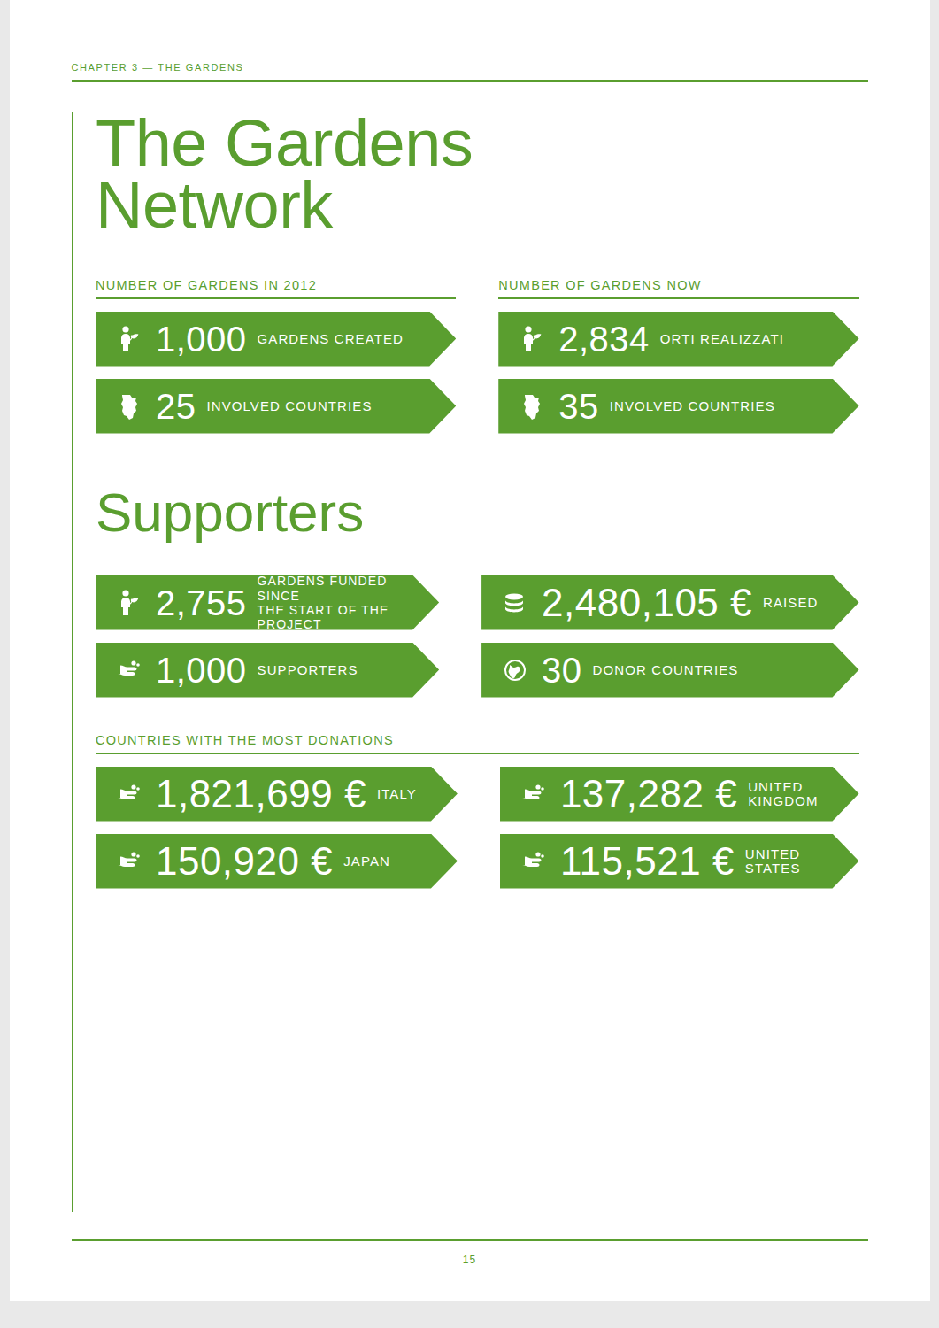CHAPTER 3 — THE GARDENS
The Gardens
Network
NUMBER OF GARDENS IN 2012
NUMBER OF GARDENS NOW
1,000 GARDENS CREATED
25 INVOLVED COUNTRIES
2,834 ORTI REALIZZATI
35 INVOLVED COUNTRIES
Supporters
2,755 GARDENS FUNDED SINCE
THE START OF THE PROJECT
1,000 SUPPORTERS
2,480,105 € RAISED
30 DONOR COUNTRIES
COUNTRIES WITH THE MOST DONATIONS
1,821,699 € ITALY
150,920 € JAPAN
137,282 € UNITED KINGDOM
115,521 € UNITED STATES
15